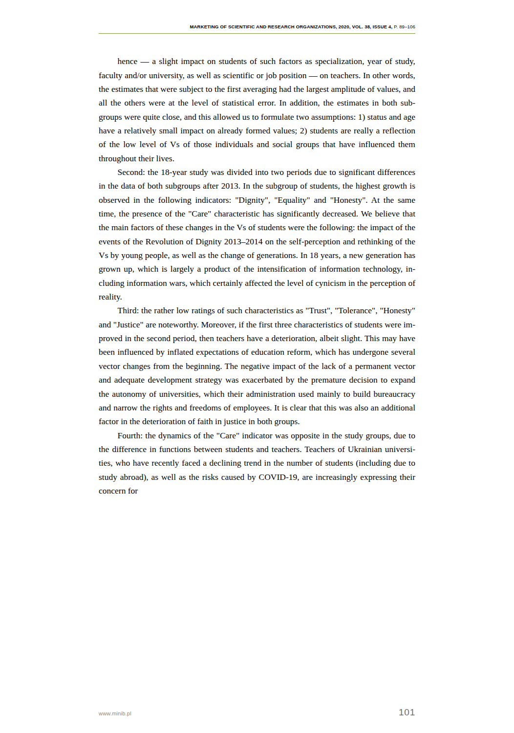Marketing of Scientific and Research Organizations, 2020, Vol. 38, Issue 4, p. 89–106
hence — a slight impact on students of such factors as specialization, year of study, faculty and/or university, as well as scientific or job position — on teachers. In other words, the estimates that were subject to the first averaging had the largest amplitude of values, and all the others were at the level of statistical error. In addition, the estimates in both subgroups were quite close, and this allowed us to formulate two assumptions: 1) status and age have a relatively small impact on already formed values; 2) students are really a reflection of the low level of Vs of those individuals and social groups that have influenced them throughout their lives.
Second: the 18-year study was divided into two periods due to significant differences in the data of both subgroups after 2013. In the subgroup of students, the highest growth is observed in the following indicators: "Dignity", "Equality" and "Honesty". At the same time, the presence of the "Care" characteristic has significantly decreased. We believe that the main factors of these changes in the Vs of students were the following: the impact of the events of the Revolution of Dignity 2013–2014 on the self-perception and rethinking of the Vs by young people, as well as the change of generations. In 18 years, a new generation has grown up, which is largely a product of the intensification of information technology, including information wars, which certainly affected the level of cynicism in the perception of reality.
Third: the rather low ratings of such characteristics as "Trust", "Tolerance", "Honesty" and "Justice" are noteworthy. Moreover, if the first three characteristics of students were improved in the second period, then teachers have a deterioration, albeit slight. This may have been influenced by inflated expectations of education reform, which has undergone several vector changes from the beginning. The negative impact of the lack of a permanent vector and adequate development strategy was exacerbated by the premature decision to expand the autonomy of universities, which their administration used mainly to build bureaucracy and narrow the rights and freedoms of employees. It is clear that this was also an additional factor in the deterioration of faith in justice in both groups.
Fourth: the dynamics of the "Care" indicator was opposite in the study groups, due to the difference in functions between students and teachers. Teachers of Ukrainian universities, who have recently faced a declining trend in the number of students (including due to study abroad), as well as the risks caused by COVID-19, are increasingly expressing their concern for
www.minib.pl 101